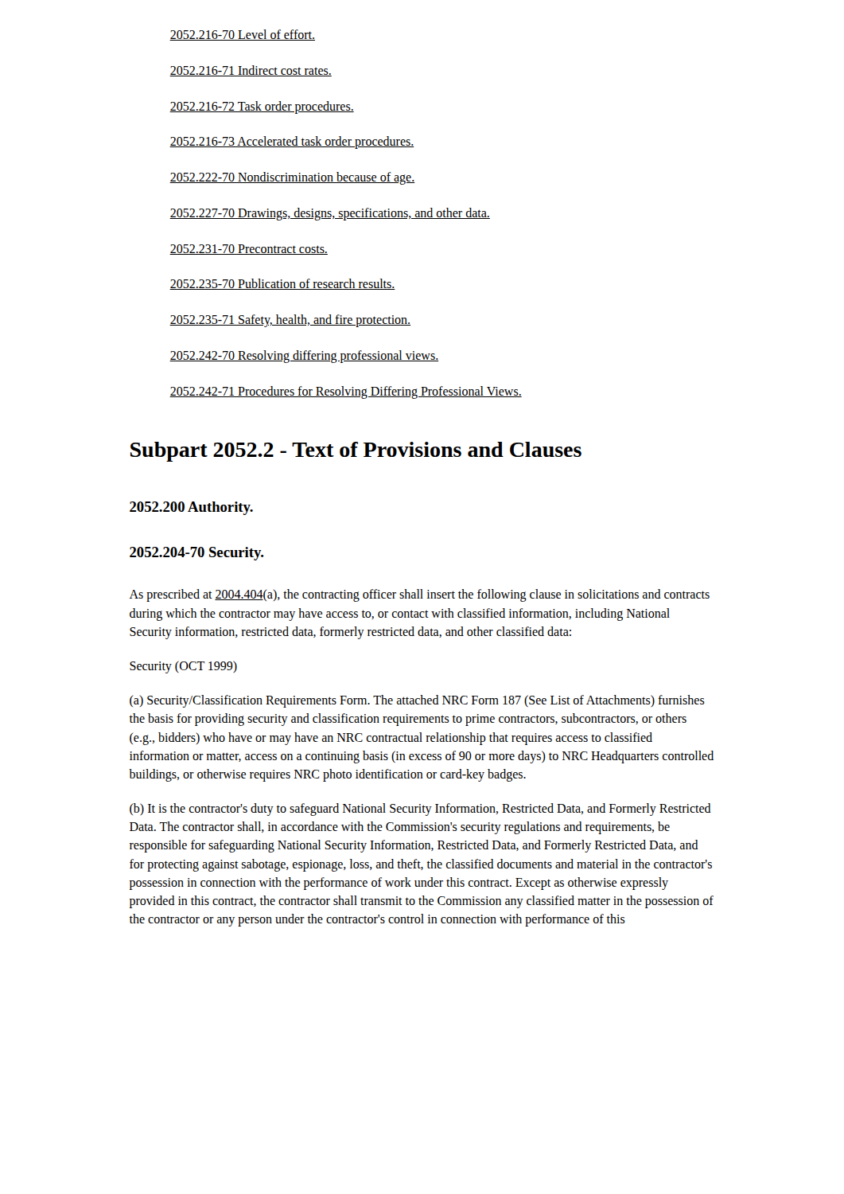2052.216-70 Level of effort.
2052.216-71 Indirect cost rates.
2052.216-72 Task order procedures.
2052.216-73 Accelerated task order procedures.
2052.222-70 Nondiscrimination because of age.
2052.227-70 Drawings, designs, specifications, and other data.
2052.231-70 Precontract costs.
2052.235-70 Publication of research results.
2052.235-71 Safety, health, and fire protection.
2052.242-70 Resolving differing professional views.
2052.242-71 Procedures for Resolving Differing Professional Views.
Subpart 2052.2 - Text of Provisions and Clauses
2052.200 Authority.
2052.204-70 Security.
As prescribed at 2004.404(a), the contracting officer shall insert the following clause in solicitations and contracts during which the contractor may have access to, or contact with classified information, including National Security information, restricted data, formerly restricted data, and other classified data:
Security (OCT 1999)
(a) Security/Classification Requirements Form. The attached NRC Form 187 (See List of Attachments) furnishes the basis for providing security and classification requirements to prime contractors, subcontractors, or others (e.g., bidders) who have or may have an NRC contractual relationship that requires access to classified information or matter, access on a continuing basis (in excess of 90 or more days) to NRC Headquarters controlled buildings, or otherwise requires NRC photo identification or card-key badges.
(b) It is the contractor's duty to safeguard National Security Information, Restricted Data, and Formerly Restricted Data. The contractor shall, in accordance with the Commission's security regulations and requirements, be responsible for safeguarding National Security Information, Restricted Data, and Formerly Restricted Data, and for protecting against sabotage, espionage, loss, and theft, the classified documents and material in the contractor's possession in connection with the performance of work under this contract. Except as otherwise expressly provided in this contract, the contractor shall transmit to the Commission any classified matter in the possession of the contractor or any person under the contractor's control in connection with performance of this